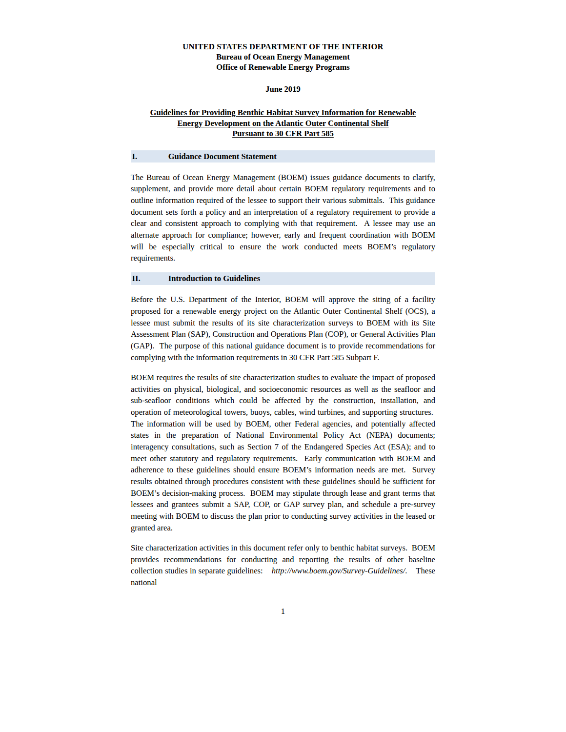UNITED STATES DEPARTMENT OF THE INTERIOR
Bureau of Ocean Energy Management
Office of Renewable Energy Programs
June 2019
Guidelines for Providing Benthic Habitat Survey Information for Renewable Energy Development on the Atlantic Outer Continental Shelf Pursuant to 30 CFR Part 585
I. Guidance Document Statement
The Bureau of Ocean Energy Management (BOEM) issues guidance documents to clarify, supplement, and provide more detail about certain BOEM regulatory requirements and to outline information required of the lessee to support their various submittals. This guidance document sets forth a policy and an interpretation of a regulatory requirement to provide a clear and consistent approach to complying with that requirement. A lessee may use an alternate approach for compliance; however, early and frequent coordination with BOEM will be especially critical to ensure the work conducted meets BOEM’s regulatory requirements.
II. Introduction to Guidelines
Before the U.S. Department of the Interior, BOEM will approve the siting of a facility proposed for a renewable energy project on the Atlantic Outer Continental Shelf (OCS), a lessee must submit the results of its site characterization surveys to BOEM with its Site Assessment Plan (SAP), Construction and Operations Plan (COP), or General Activities Plan (GAP). The purpose of this national guidance document is to provide recommendations for complying with the information requirements in 30 CFR Part 585 Subpart F.
BOEM requires the results of site characterization studies to evaluate the impact of proposed activities on physical, biological, and socioeconomic resources as well as the seafloor and sub-seafloor conditions which could be affected by the construction, installation, and operation of meteorological towers, buoys, cables, wind turbines, and supporting structures. The information will be used by BOEM, other Federal agencies, and potentially affected states in the preparation of National Environmental Policy Act (NEPA) documents; interagency consultations, such as Section 7 of the Endangered Species Act (ESA); and to meet other statutory and regulatory requirements. Early communication with BOEM and adherence to these guidelines should ensure BOEM’s information needs are met. Survey results obtained through procedures consistent with these guidelines should be sufficient for BOEM’s decision-making process. BOEM may stipulate through lease and grant terms that lessees and grantees submit a SAP, COP, or GAP survey plan, and schedule a pre-survey meeting with BOEM to discuss the plan prior to conducting survey activities in the leased or granted area.
Site characterization activities in this document refer only to benthic habitat surveys. BOEM provides recommendations for conducting and reporting the results of other baseline collection studies in separate guidelines: http://www.boem.gov/Survey-Guidelines/. These national
1